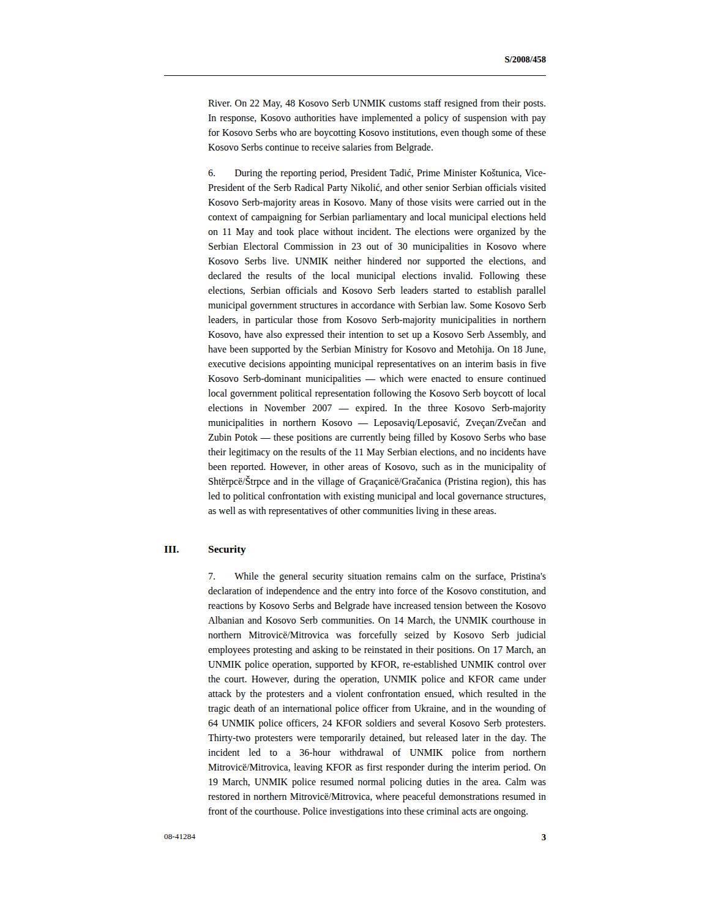S/2008/458
River. On 22 May, 48 Kosovo Serb UNMIK customs staff resigned from their posts. In response, Kosovo authorities have implemented a policy of suspension with pay for Kosovo Serbs who are boycotting Kosovo institutions, even though some of these Kosovo Serbs continue to receive salaries from Belgrade.
6. During the reporting period, President Tadić, Prime Minister Koštunica, Vice-President of the Serb Radical Party Nikolić, and other senior Serbian officials visited Kosovo Serb-majority areas in Kosovo. Many of those visits were carried out in the context of campaigning for Serbian parliamentary and local municipal elections held on 11 May and took place without incident. The elections were organized by the Serbian Electoral Commission in 23 out of 30 municipalities in Kosovo where Kosovo Serbs live. UNMIK neither hindered nor supported the elections, and declared the results of the local municipal elections invalid. Following these elections, Serbian officials and Kosovo Serb leaders started to establish parallel municipal government structures in accordance with Serbian law. Some Kosovo Serb leaders, in particular those from Kosovo Serb-majority municipalities in northern Kosovo, have also expressed their intention to set up a Kosovo Serb Assembly, and have been supported by the Serbian Ministry for Kosovo and Metohija. On 18 June, executive decisions appointing municipal representatives on an interim basis in five Kosovo Serb-dominant municipalities — which were enacted to ensure continued local government political representation following the Kosovo Serb boycott of local elections in November 2007 — expired. In the three Kosovo Serb-majority municipalities in northern Kosovo — Leposaviq/Leposavić, Zveçan/Zvečan and Zubin Potok — these positions are currently being filled by Kosovo Serbs who base their legitimacy on the results of the 11 May Serbian elections, and no incidents have been reported. However, in other areas of Kosovo, such as in the municipality of Shtërpcë/Štrpce and in the village of Graçanicë/Gračanica (Pristina region), this has led to political confrontation with existing municipal and local governance structures, as well as with representatives of other communities living in these areas.
III. Security
7. While the general security situation remains calm on the surface, Pristina's declaration of independence and the entry into force of the Kosovo constitution, and reactions by Kosovo Serbs and Belgrade have increased tension between the Kosovo Albanian and Kosovo Serb communities. On 14 March, the UNMIK courthouse in northern Mitrovicë/Mitrovica was forcefully seized by Kosovo Serb judicial employees protesting and asking to be reinstated in their positions. On 17 March, an UNMIK police operation, supported by KFOR, re-established UNMIK control over the court. However, during the operation, UNMIK police and KFOR came under attack by the protesters and a violent confrontation ensued, which resulted in the tragic death of an international police officer from Ukraine, and in the wounding of 64 UNMIK police officers, 24 KFOR soldiers and several Kosovo Serb protesters. Thirty-two protesters were temporarily detained, but released later in the day. The incident led to a 36-hour withdrawal of UNMIK police from northern Mitrovicë/Mitrovica, leaving KFOR as first responder during the interim period. On 19 March, UNMIK police resumed normal policing duties in the area. Calm was restored in northern Mitrovicë/Mitrovica, where peaceful demonstrations resumed in front of the courthouse. Police investigations into these criminal acts are ongoing.
08-41284 3